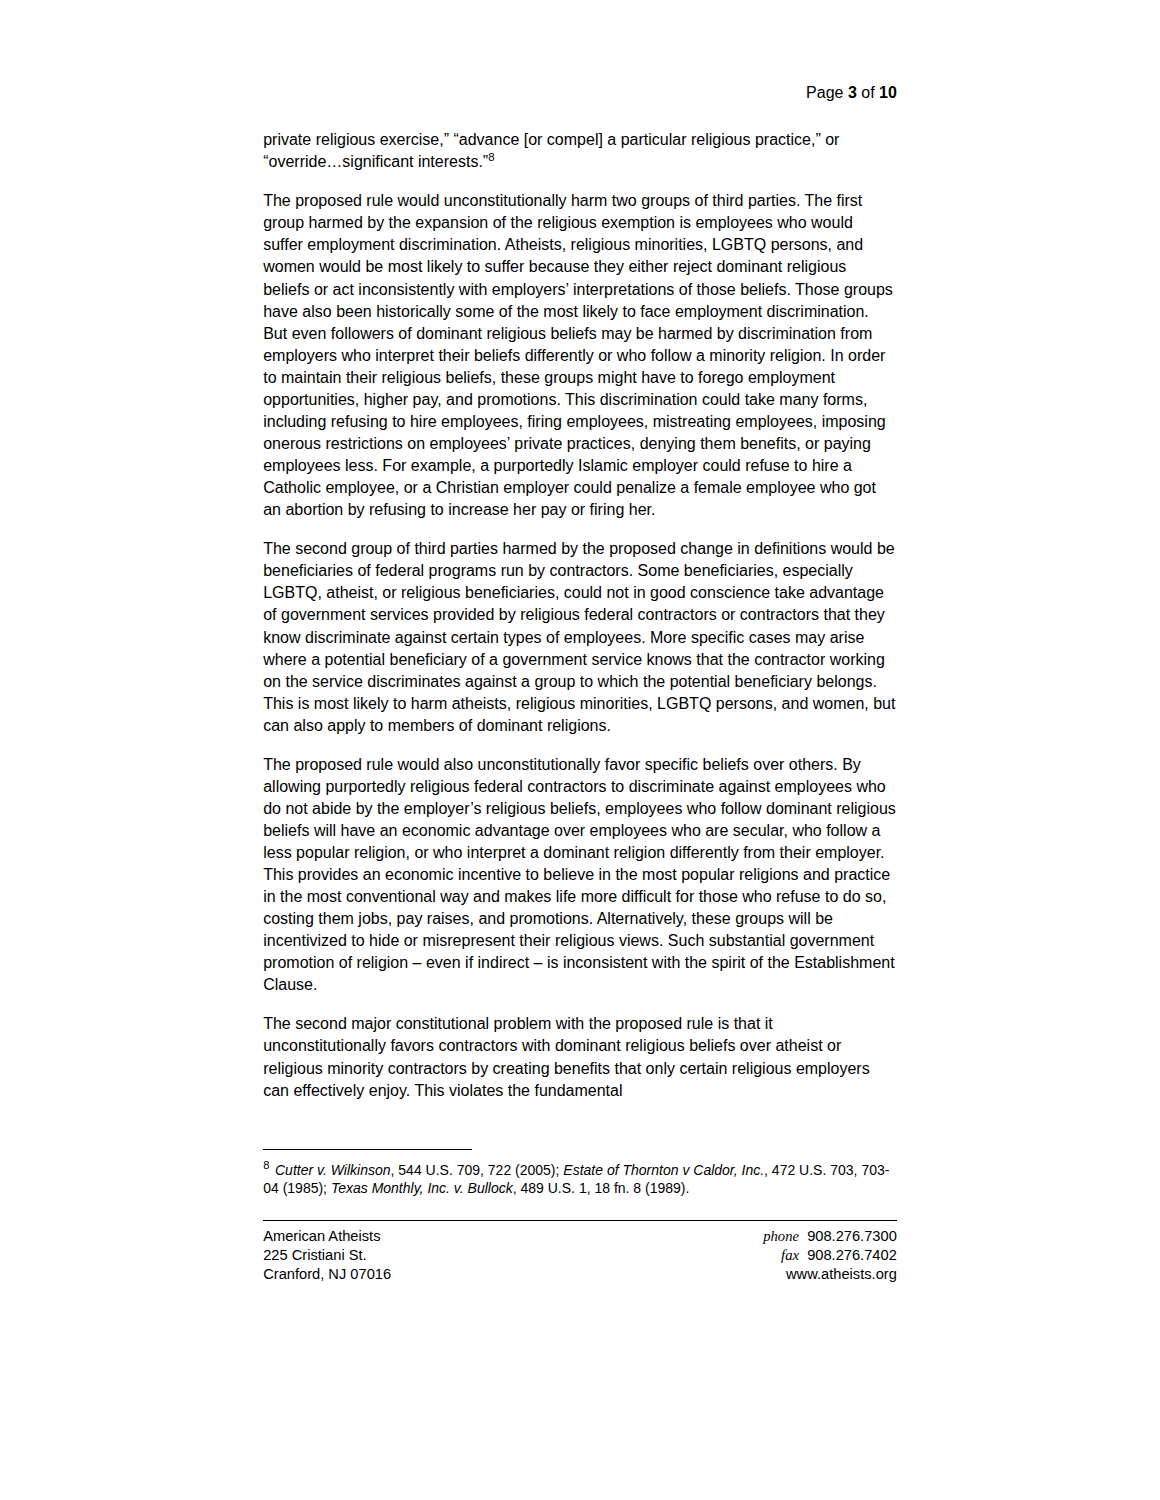Page 3 of 10
private religious exercise,” “advance [or compel] a particular religious practice,” or “override…significant interests.”8
The proposed rule would unconstitutionally harm two groups of third parties. The first group harmed by the expansion of the religious exemption is employees who would suffer employment discrimination. Atheists, religious minorities, LGBTQ persons, and women would be most likely to suffer because they either reject dominant religious beliefs or act inconsistently with employers’ interpretations of those beliefs. Those groups have also been historically some of the most likely to face employment discrimination. But even followers of dominant religious beliefs may be harmed by discrimination from employers who interpret their beliefs differently or who follow a minority religion. In order to maintain their religious beliefs, these groups might have to forego employment opportunities, higher pay, and promotions. This discrimination could take many forms, including refusing to hire employees, firing employees, mistreating employees, imposing onerous restrictions on employees’ private practices, denying them benefits, or paying employees less. For example, a purportedly Islamic employer could refuse to hire a Catholic employee, or a Christian employer could penalize a female employee who got an abortion by refusing to increase her pay or firing her.
The second group of third parties harmed by the proposed change in definitions would be beneficiaries of federal programs run by contractors. Some beneficiaries, especially LGBTQ, atheist, or religious beneficiaries, could not in good conscience take advantage of government services provided by religious federal contractors or contractors that they know discriminate against certain types of employees. More specific cases may arise where a potential beneficiary of a government service knows that the contractor working on the service discriminates against a group to which the potential beneficiary belongs. This is most likely to harm atheists, religious minorities, LGBTQ persons, and women, but can also apply to members of dominant religions.
The proposed rule would also unconstitutionally favor specific beliefs over others. By allowing purportedly religious federal contractors to discriminate against employees who do not abide by the employer’s religious beliefs, employees who follow dominant religious beliefs will have an economic advantage over employees who are secular, who follow a less popular religion, or who interpret a dominant religion differently from their employer. This provides an economic incentive to believe in the most popular religions and practice in the most conventional way and makes life more difficult for those who refuse to do so, costing them jobs, pay raises, and promotions. Alternatively, these groups will be incentivized to hide or misrepresent their religious views. Such substantial government promotion of religion – even if indirect – is inconsistent with the spirit of the Establishment Clause.
The second major constitutional problem with the proposed rule is that it unconstitutionally favors contractors with dominant religious beliefs over atheist or religious minority contractors by creating benefits that only certain religious employers can effectively enjoy. This violates the fundamental
8 Cutter v. Wilkinson, 544 U.S. 709, 722 (2005); Estate of Thornton v Caldor, Inc., 472 U.S. 703, 703-04 (1985); Texas Monthly, Inc. v. Bullock, 489 U.S. 1, 18 fn. 8 (1989).
American Atheists
225 Cristiani St.
Cranford, NJ 07016
phone 908.276.7300
fax 908.276.7402
www.atheists.org